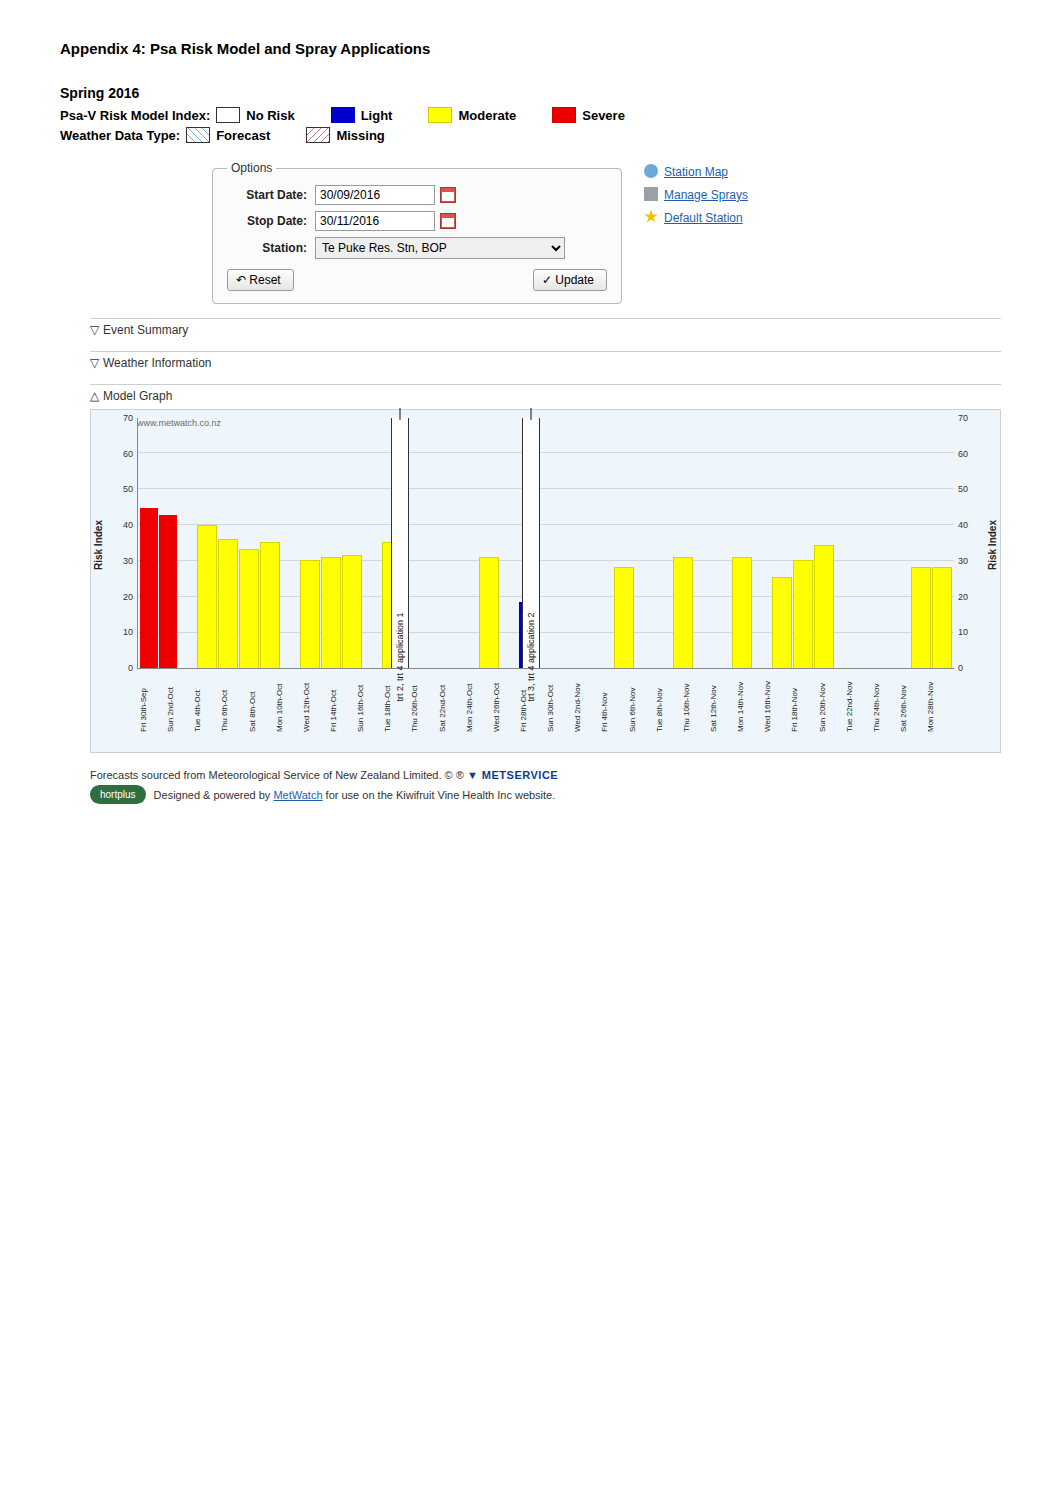Appendix 4: Psa Risk Model and Spray Applications
Spring 2016
Psa-V Risk Model Index: No Risk Light Moderate Severe
Weather Data Type: Forecast Missing
Options
Start Date:
Stop Date:
Station: Te Puke Res. Stn, BOP
↶ Reset ✓ Update
Station Map
Manage Sprays
Default Station
▽Event Summary
▽Weather Information
△Model Graph
www.metwatch.co.nz
Risk Index
Risk Index
70 60 50 40 30 20 10 0
70 60 50 40 30 20 10 0
trt 2, trt 4 application 1
trt 3, trt 4 application 2
Fri 30th-Sep Sun 2nd-Oct Tue 4th-Oct Thu 6th-Oct Sat 8th-Oct Mon 10th-Oct Wed 12th-Oct Fri 14th-Oct Sun 16th-Oct Tue 18th-Oct Thu 20th-Oct Sat 22nd-Oct Mon 24th-Oct Wed 26th-Oct Fri 28th-Oct Sun 30th-Oct Wed 2nd-Nov Fri 4th-Nov Sun 6th-Nov Tue 8th-Nov Thu 10th-Nov Sat 12th-Nov Mon 14th-Nov Wed 16th-Nov Fri 18th-Nov Sun 20th-Nov Tue 22nd-Nov Thu 24th-Nov Sat 26th-Nov Mon 28th-Nov
Forecasts sourced from Meteorological Service of New Zealand Limited. © ® ▼ METSERVICE
hortplus Designed & powered by MetWatch for use on the Kiwifruit Vine Health Inc website.